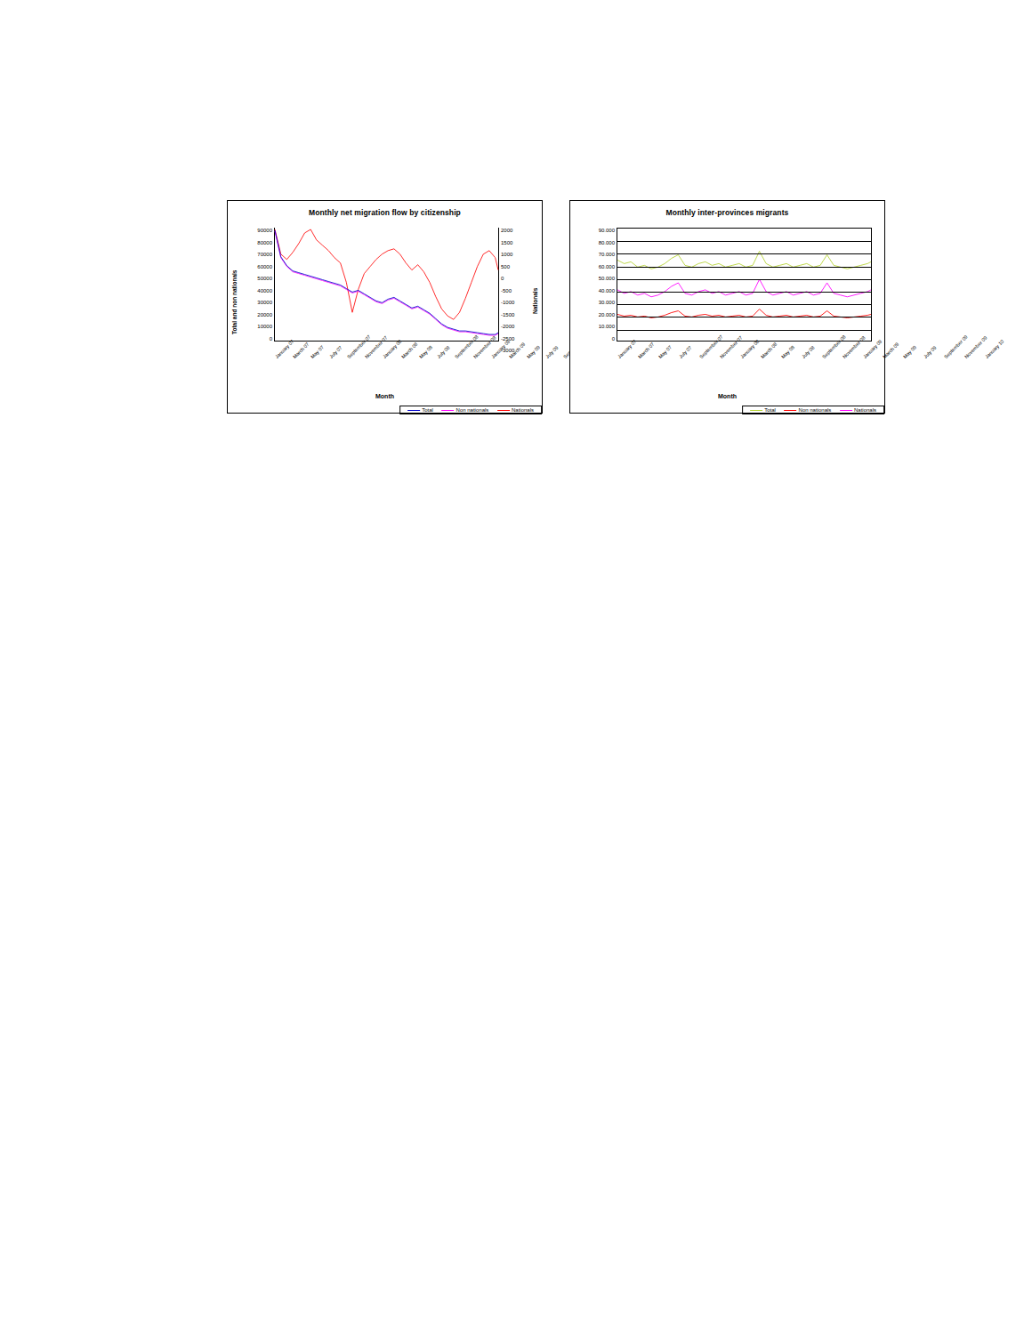Monthly net migration flow by citizenship
Total and non nationals
Nationals
90000
80000
70000
60000
50000
40000
30000
20000
10000
0
2000
1500
1000
500
0
-500
-1000
-1500
-2000
-2500
-3000
January 07 March 07 May 07 July 07 September 07 November 07 January 08 March 08 May 08 July 08 September 08 November 08 January 09 March 09 May 09 July 09 September 09 November 09 January 10
Month
Total Non nationals Nationals
Monthly inter-provinces migrants
90.000
80.000
70.000
60.000
50.000
40.000
30.000
20.000
10.000
0
January 07 March 07 May 07 July 07 September 07 November 07 January 08 March 08 May 08 July 08 September 08 November 08 January 09 March 09 May 09 July 09 September 09 November 09 January 10
Month
Total Non nationals Nationals